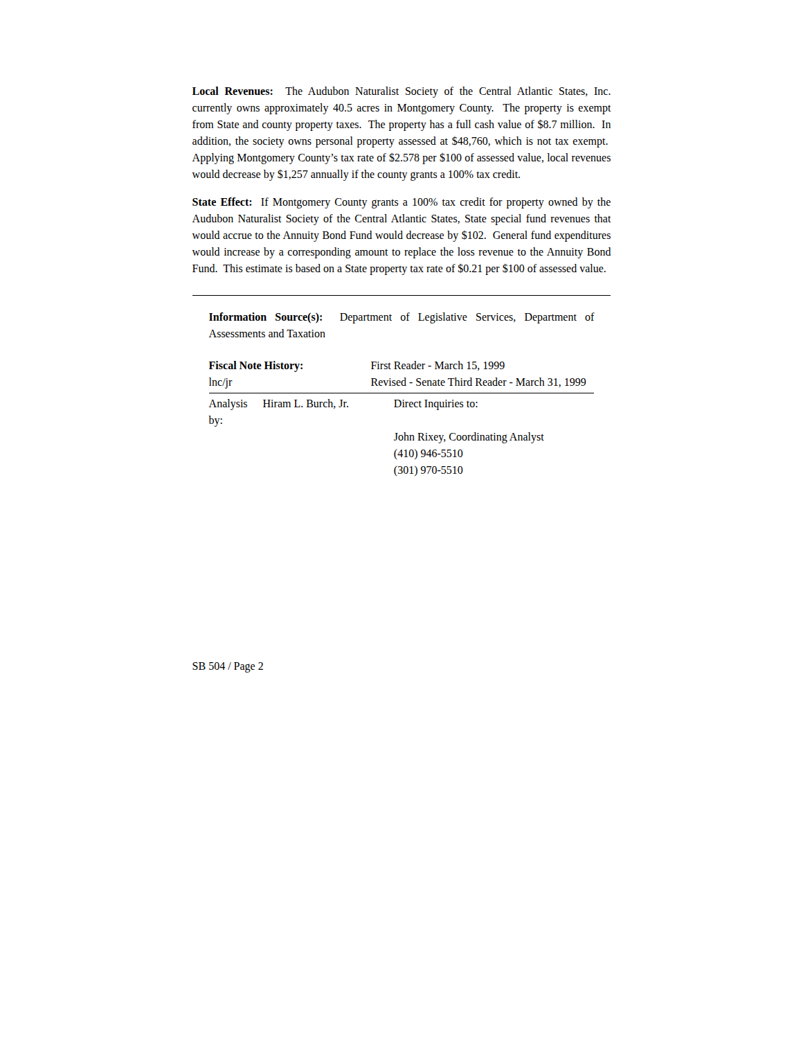Local Revenues: The Audubon Naturalist Society of the Central Atlantic States, Inc. currently owns approximately 40.5 acres in Montgomery County. The property is exempt from State and county property taxes. The property has a full cash value of $8.7 million. In addition, the society owns personal property assessed at $48,760, which is not tax exempt. Applying Montgomery County’s tax rate of $2.578 per $100 of assessed value, local revenues would decrease by $1,257 annually if the county grants a 100% tax credit.
State Effect: If Montgomery County grants a 100% tax credit for property owned by the Audubon Naturalist Society of the Central Atlantic States, State special fund revenues that would accrue to the Annuity Bond Fund would decrease by $102. General fund expenditures would increase by a corresponding amount to replace the loss revenue to the Annuity Bond Fund. This estimate is based on a State property tax rate of $0.21 per $100 of assessed value.
Information Source(s): Department of Legislative Services, Department of Assessments and Taxation
| Fiscal Note History: | First Reader - March 15, 1999 |
| lnc/jr | Revised - Senate Third Reader - March 31, 1999 |
| Analysis by: | Hiram L. Burch, Jr. | Direct Inquiries to: |
| | | John Rixey, Coordinating Analyst |
| | | (410) 946-5510 |
| | | (301) 970-5510 |
SB 504 / Page 2